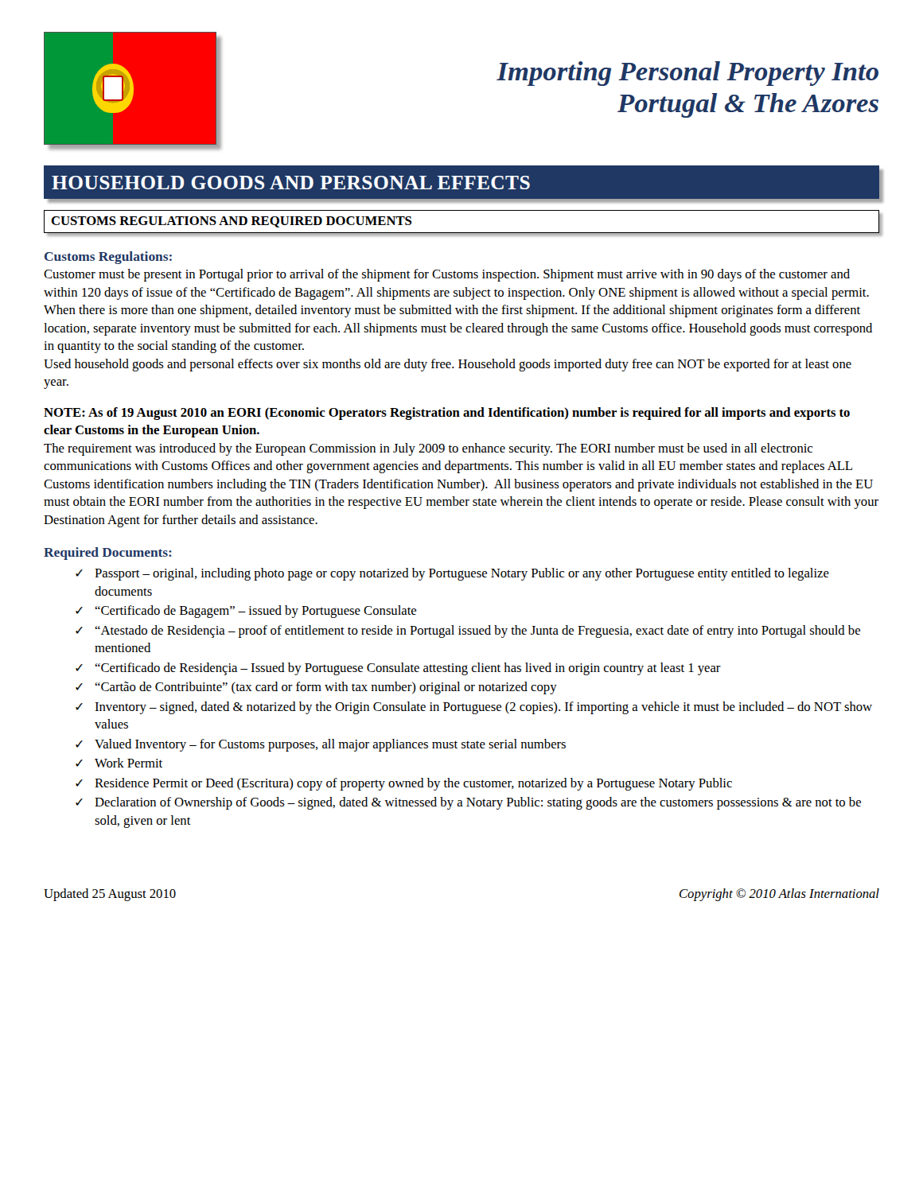Importing Personal Property Into
Portugal & The Azores
HOUSEHOLD GOODS AND PERSONAL EFFECTS
CUSTOMS REGULATIONS AND REQUIRED DOCUMENTS
Customs Regulations:
Customer must be present in Portugal prior to arrival of the shipment for Customs inspection. Shipment must arrive with in 90 days of the customer and within 120 days of issue of the “Certificado de Bagagem”. All shipments are subject to inspection. Only ONE shipment is allowed without a special permit. When there is more than one shipment, detailed inventory must be submitted with the first shipment. If the additional shipment originates form a different location, separate inventory must be submitted for each. All shipments must be cleared through the same Customs office. Household goods must correspond in quantity to the social standing of the customer.
Used household goods and personal effects over six months old are duty free. Household goods imported duty free can NOT be exported for at least one year.
NOTE: As of 19 August 2010 an EORI (Economic Operators Registration and Identification) number is required for all imports and exports to clear Customs in the European Union.
The requirement was introduced by the European Commission in July 2009 to enhance security. The EORI number must be used in all electronic communications with Customs Offices and other government agencies and departments. This number is valid in all EU member states and replaces ALL Customs identification numbers including the TIN (Traders Identification Number). All business operators and private individuals not established in the EU must obtain the EORI number from the authorities in the respective EU member state wherein the client intends to operate or reside. Please consult with your Destination Agent for further details and assistance.
Required Documents:
Passport – original, including photo page or copy notarized by Portuguese Notary Public or any other Portuguese entity entitled to legalize documents
“Certificado de Bagagem” – issued by Portuguese Consulate
“Atestado de Residençia – proof of entitlement to reside in Portugal issued by the Junta de Freguesia, exact date of entry into Portugal should be mentioned
“Certificado de Residençia – Issued by Portuguese Consulate attesting client has lived in origin country at least 1 year
“Cartão de Contribuinte” (tax card or form with tax number) original or notarized copy
Inventory – signed, dated & notarized by the Origin Consulate in Portuguese (2 copies). If importing a vehicle it must be included – do NOT show values
Valued Inventory – for Customs purposes, all major appliances must state serial numbers
Work Permit
Residence Permit or Deed (Escritura) copy of property owned by the customer, notarized by a Portuguese Notary Public
Declaration of Ownership of Goods – signed, dated & witnessed by a Notary Public: stating goods are the customers possessions & are not to be sold, given or lent
Updated 25 August 2010
Copyright © 2010 Atlas International